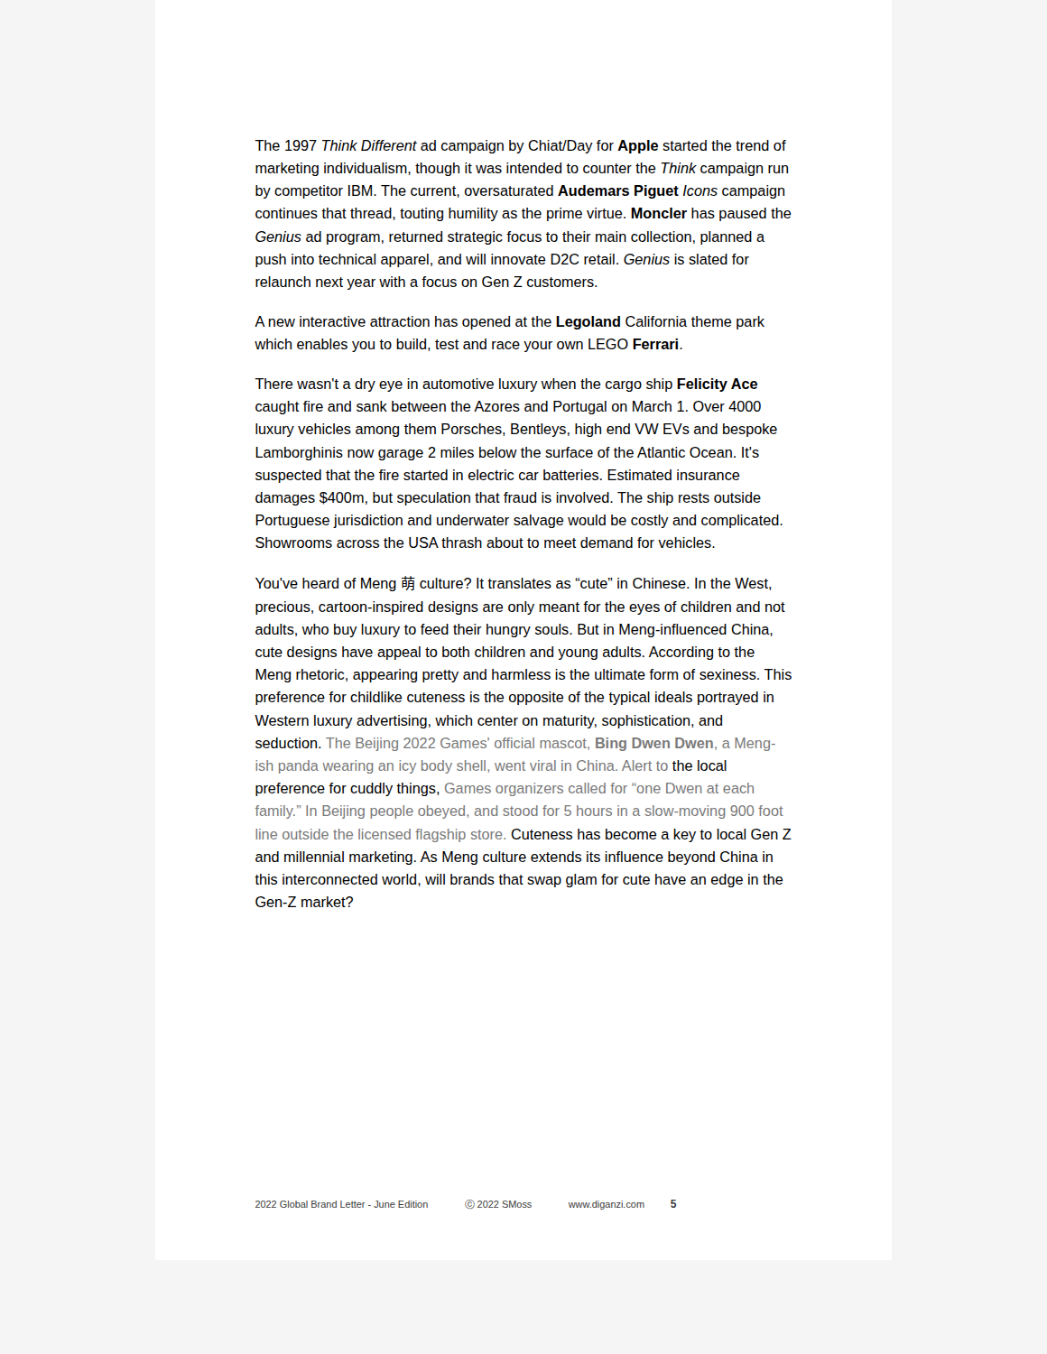The 1997 Think Different ad campaign by Chiat/Day for Apple started the trend of marketing individualism, though it was intended to counter the Think campaign run by competitor IBM. The current, oversaturated Audemars Piguet Icons campaign continues that thread, touting humility as the prime virtue. Moncler has paused the Genius ad program, returned strategic focus to their main collection, planned a push into technical apparel, and will innovate D2C retail. Genius is slated for relaunch next year with a focus on Gen Z customers.
A new interactive attraction has opened at the Legoland California theme park which enables you to build, test and race your own LEGO Ferrari.
There wasn't a dry eye in automotive luxury when the cargo ship Felicity Ace caught fire and sank between the Azores and Portugal on March 1. Over 4000 luxury vehicles among them Porsches, Bentleys, high end VW EVs and bespoke Lamborghinis now garage 2 miles below the surface of the Atlantic Ocean. It's suspected that the fire started in electric car batteries. Estimated insurance damages $400m, but speculation that fraud is involved. The ship rests outside Portuguese jurisdiction and underwater salvage would be costly and complicated. Showrooms across the USA thrash about to meet demand for vehicles.
You've heard of Meng 萌 culture? It translates as “cute” in Chinese. In the West, precious, cartoon-inspired designs are only meant for the eyes of children and not adults, who buy luxury to feed their hungry souls. But in Meng-influenced China, cute designs have appeal to both children and young adults. According to the Meng rhetoric, appearing pretty and harmless is the ultimate form of sexiness. This preference for childlike cuteness is the opposite of the typical ideals portrayed in Western luxury advertising, which center on maturity, sophistication, and seduction. The Beijing 2022 Games' official mascot, Bing Dwen Dwen, a Meng-ish panda wearing an icy body shell, went viral in China. Alert to the local preference for cuddly things, Games organizers called for “one Dwen at each family.” In Beijing people obeyed, and stood for 5 hours in a slow-moving 900 foot line outside the licensed flagship store. Cuteness has become a key to local Gen Z and millennial marketing. As Meng culture extends its influence beyond China in this interconnected world, will brands that swap glam for cute have an edge in the Gen-Z market?
2022 Global Brand Letter - June Edition ⓒ 2022 SMoss www.diganzi.com 5